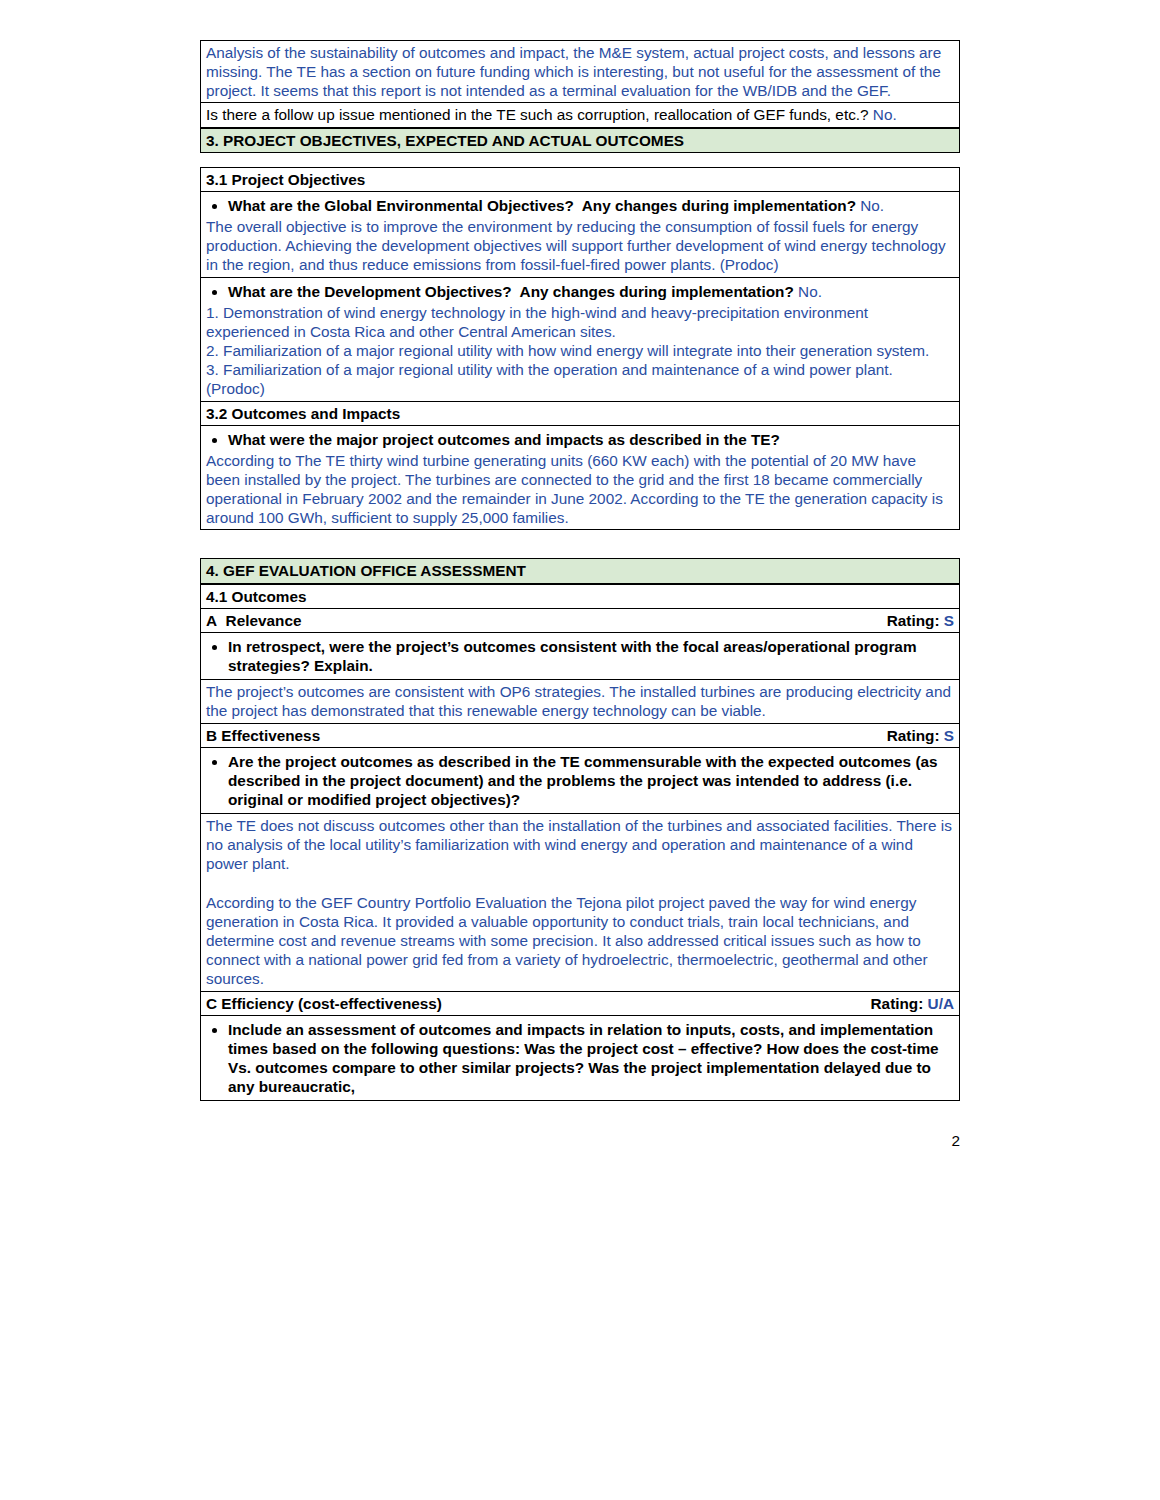| Analysis of the sustainability of outcomes and impact, the M&E system, actual project costs, and lessons are missing. The TE has a section on future funding which is interesting, but not useful for the assessment of the project. It seems that this report is not intended as a terminal evaluation for the WB/IDB and the GEF. |
| Is there a follow up issue mentioned in the TE such as corruption, reallocation of GEF funds, etc.? No. |
3. PROJECT OBJECTIVES, EXPECTED AND ACTUAL OUTCOMES
| 3.1 Project Objectives |
| What are the Global Environmental Objectives? Any changes during implementation? No. The overall objective is to improve the environment by reducing the consumption of fossil fuels for energy production. Achieving the development objectives will support further development of wind energy technology in the region, and thus reduce emissions from fossil-fuel-fired power plants. (Prodoc) |
| What are the Development Objectives? Any changes during implementation? No. 1. Demonstration of wind energy technology in the high-wind and heavy-precipitation environment experienced in Costa Rica and other Central American sites. 2. Familiarization of a major regional utility with how wind energy will integrate into their generation system. 3. Familiarization of a major regional utility with the operation and maintenance of a wind power plant. (Prodoc) |
| 3.2 Outcomes and Impacts |
| What were the major project outcomes and impacts as described in the TE? According to The TE thirty wind turbine generating units (660 KW each) with the potential of 20 MW have been installed by the project. The turbines are connected to the grid and the first 18 became commercially operational in February 2002 and the remainder in June 2002. According to the TE the generation capacity is around 100 GWh, sufficient to supply 25,000 families. |
4. GEF EVALUATION OFFICE ASSESSMENT
| 4.1 Outcomes |
| A Relevance Rating: S |
| In retrospect, were the project’s outcomes consistent with the focal areas/operational program strategies? Explain. |
| The project’s outcomes are consistent with OP6 strategies. The installed turbines are producing electricity and the project has demonstrated that this renewable energy technology can be viable. |
| B Effectiveness Rating: S |
| Are the project outcomes as described in the TE commensurable with the expected outcomes (as described in the project document) and the problems the project was intended to address (i.e. original or modified project objectives)? |
| The TE does not discuss outcomes other than the installation of the turbines and associated facilities. There is no analysis of the local utility’s familiarization with wind energy and operation and maintenance of a wind power plant. According to the GEF Country Portfolio Evaluation the Tejona pilot project paved the way for wind energy generation in Costa Rica. It provided a valuable opportunity to conduct trials, train local technicians, and determine cost and revenue streams with some precision. It also addressed critical issues such as how to connect with a national power grid fed from a variety of hydroelectric, thermoelectric, geothermal and other sources. |
| C Efficiency (cost-effectiveness) Rating: U/A |
| Include an assessment of outcomes and impacts in relation to inputs, costs, and implementation times based on the following questions: Was the project cost – effective? How does the cost-time Vs. outcomes compare to other similar projects? Was the project implementation delayed due to any bureaucratic, |
2